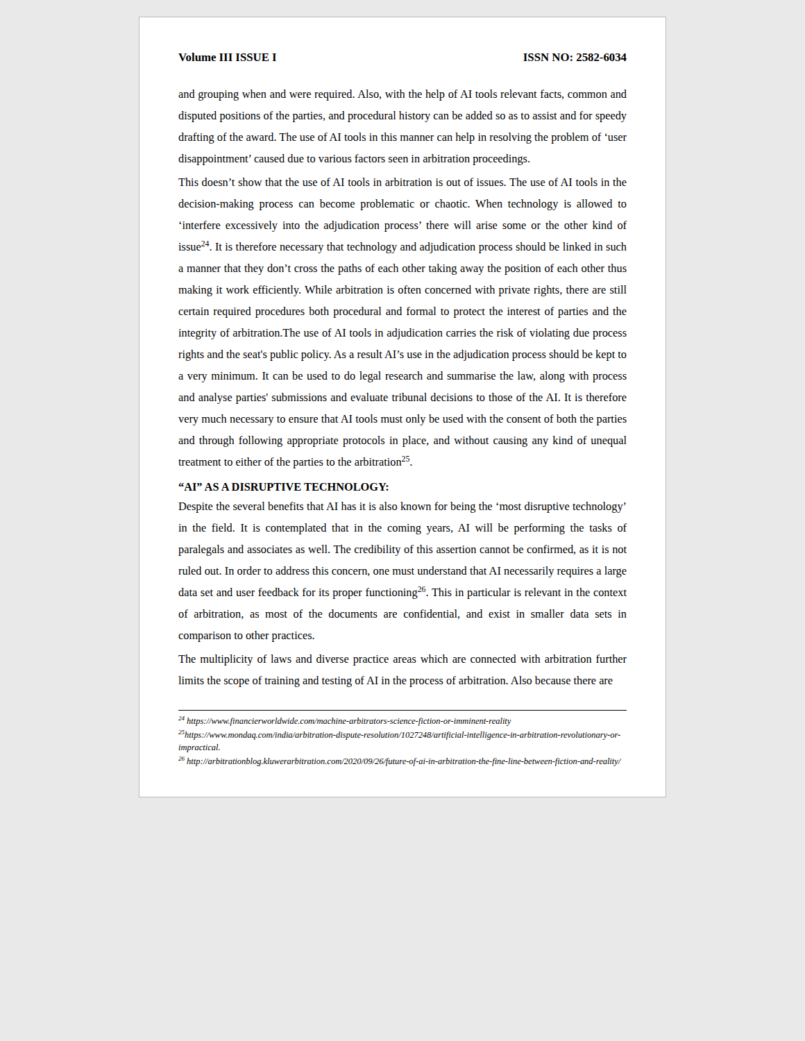Volume III ISSUE I ISSN NO: 2582-6034
and grouping when and were required. Also, with the help of AI tools relevant facts, common and disputed positions of the parties, and procedural history can be added so as to assist and for speedy drafting of the award. The use of AI tools in this manner can help in resolving the problem of ‘user disappointment’ caused due to various factors seen in arbitration proceedings.
This doesn’t show that the use of AI tools in arbitration is out of issues. The use of AI tools in the decision-making process can become problematic or chaotic. When technology is allowed to ‘interfere excessively into the adjudication process’ there will arise some or the other kind of issue24. It is therefore necessary that technology and adjudication process should be linked in such a manner that they don’t cross the paths of each other taking away the position of each other thus making it work efficiently. While arbitration is often concerned with private rights, there are still certain required procedures both procedural and formal to protect the interest of parties and the integrity of arbitration.The use of AI tools in adjudication carries the risk of violating due process rights and the seat's public policy. As a result AI’s use in the adjudication process should be kept to a very minimum. It can be used to do legal research and summarise the law, along with process and analyse parties' submissions and evaluate tribunal decisions to those of the AI. It is therefore very much necessary to ensure that AI tools must only be used with the consent of both the parties and through following appropriate protocols in place, and without causing any kind of unequal treatment to either of the parties to the arbitration25.
“AI” AS A DISRUPTIVE TECHNOLOGY:
Despite the several benefits that AI has it is also known for being the ‘most disruptive technology’ in the field. It is contemplated that in the coming years, AI will be performing the tasks of paralegals and associates as well. The credibility of this assertion cannot be confirmed, as it is not ruled out. In order to address this concern, one must understand that AI necessarily requires a large data set and user feedback for its proper functioning26. This in particular is relevant in the context of arbitration, as most of the documents are confidential, and exist in smaller data sets in comparison to other practices.
The multiplicity of laws and diverse practice areas which are connected with arbitration further limits the scope of training and testing of AI in the process of arbitration. Also because there are
24 https://www.financierworldwide.com/machine-arbitrators-science-fiction-or-imminent-reality
25https://www.mondaq.com/india/arbitration-dispute-resolution/1027248/artificial-intelligence-in-arbitration-revolutionary-or-impractical.
26 http://arbitrationblog.kluwerarbitration.com/2020/09/26/future-of-ai-in-arbitration-the-fine-line-between-fiction-and-reality/